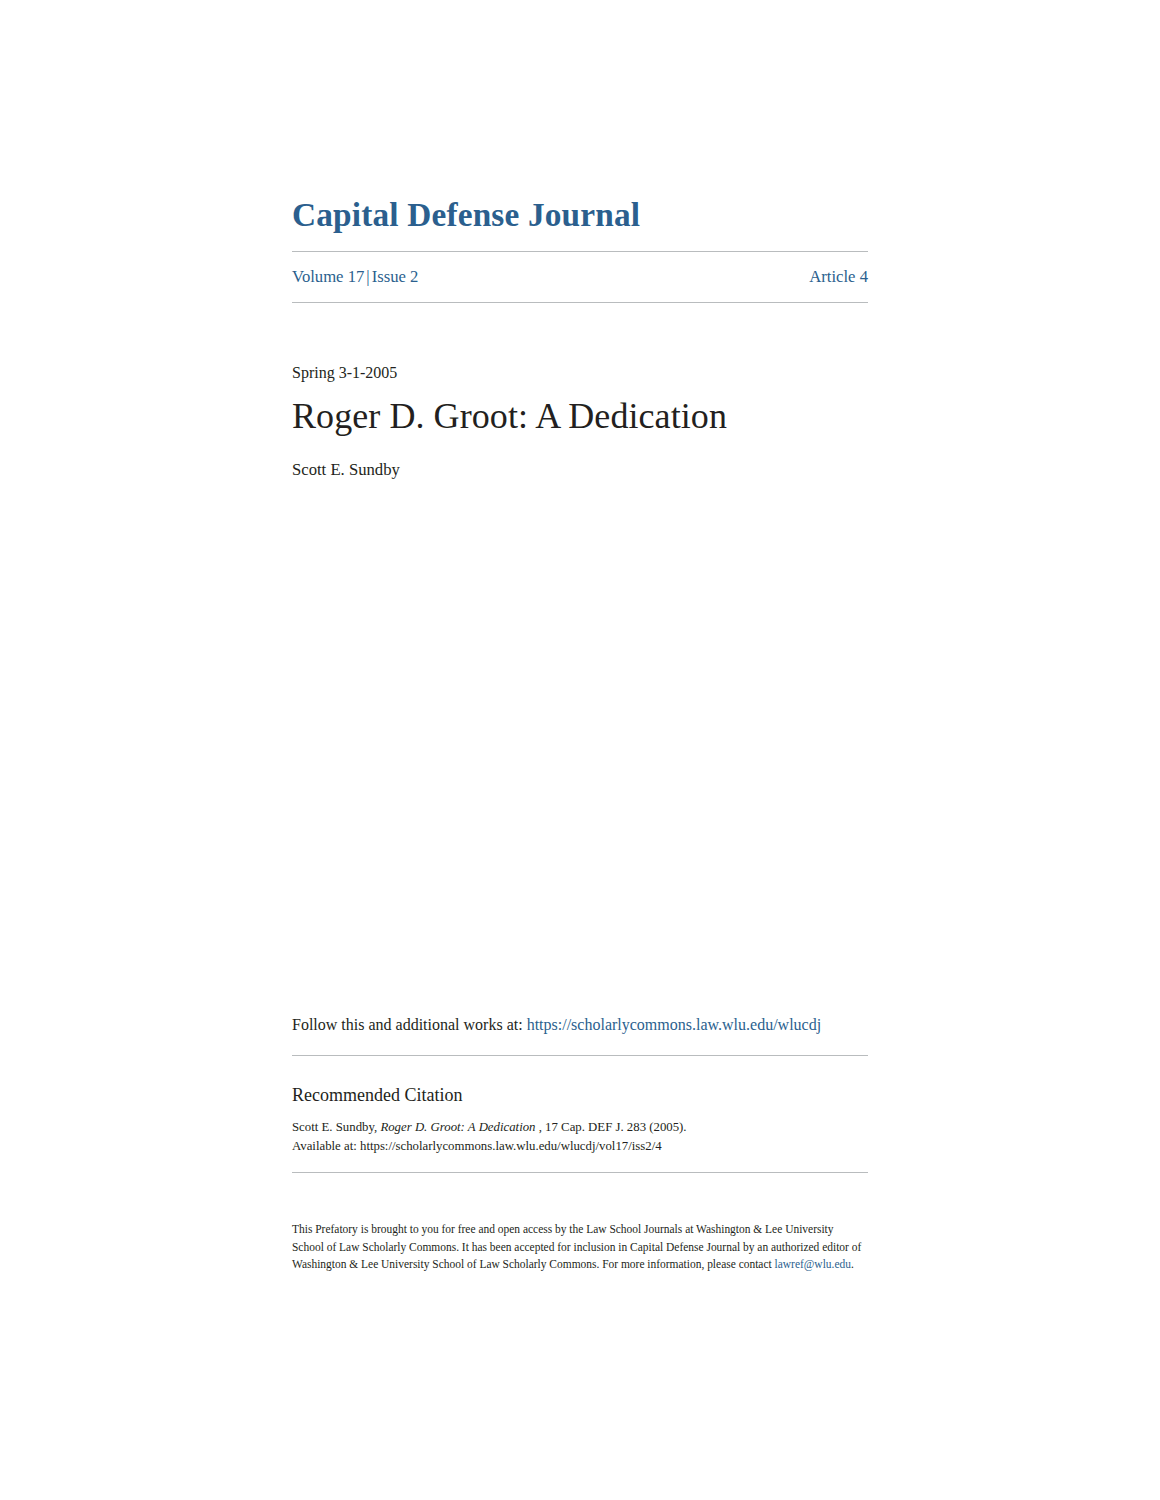Capital Defense Journal
Volume 17|Issue 2 Article 4
Spring 3-1-2005
Roger D. Groot: A Dedication
Scott E. Sundby
Follow this and additional works at: https://scholarlycommons.law.wlu.edu/wlucdj
Recommended Citation
Scott E. Sundby, Roger D. Groot: A Dedication , 17 Cap. DEF J. 283 (2005).
Available at: https://scholarlycommons.law.wlu.edu/wlucdj/vol17/iss2/4
This Prefatory is brought to you for free and open access by the Law School Journals at Washington & Lee University School of Law Scholarly Commons. It has been accepted for inclusion in Capital Defense Journal by an authorized editor of Washington & Lee University School of Law Scholarly Commons. For more information, please contact lawref@wlu.edu.